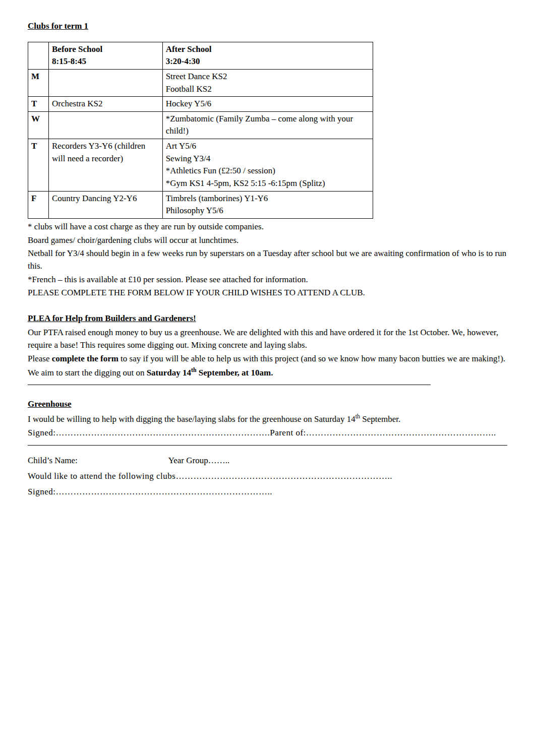Clubs for term 1
| | Before School 8:15-8:45 | After School 3:20-4:30 |
| M | | Street Dance KS2 Football KS2 |
| T | Orchestra KS2 | Hockey Y5/6 |
| W | | *Zumbatomic (Family Zumba – come along with your child!) |
| T | Recorders Y3-Y6 (children will need a recorder) | Art Y5/6 Sewing Y3/4 *Athletics Fun (£2:50 / session) *Gym KS1 4-5pm, KS2 5:15 -6:15pm (Splitz) |
| F | Country Dancing Y2-Y6 | Timbrels (tamborines) Y1-Y6 Philosophy Y5/6 |
* clubs will have a cost charge as they are run by outside companies.
Board games/ choir/gardening clubs will occur at lunchtimes.
Netball for Y3/4 should begin in a few weeks run by superstars on a Tuesday after school but we are awaiting confirmation of who is to run this.
*French – this is available at £10 per session. Please see attached for information.
PLEASE COMPLETE THE FORM BELOW IF YOUR CHILD WISHES TO ATTEND A CLUB.
PLEA for Help from Builders and Gardeners!
Our PTFA raised enough money to buy us a greenhouse. We are delighted with this and have ordered it for the 1st October. We, however, require a base! This requires some digging out. Mixing concrete and laying slabs.
Please complete the form to say if you will be able to help us with this project (and so we know how many bacon butties we are making!).
We aim to start the digging out on Saturday 14th September, at 10am.
Greenhouse
I would be willing to help with digging the base/laying slabs for the greenhouse on Saturday 14th September.
Signed:……………………………………………………………….Parent of:………………………………………………………..
Child’s Name:Year Group……..
Would like to attend the following clubs………………………………………………………………..
Signed:………………………………………………………………..